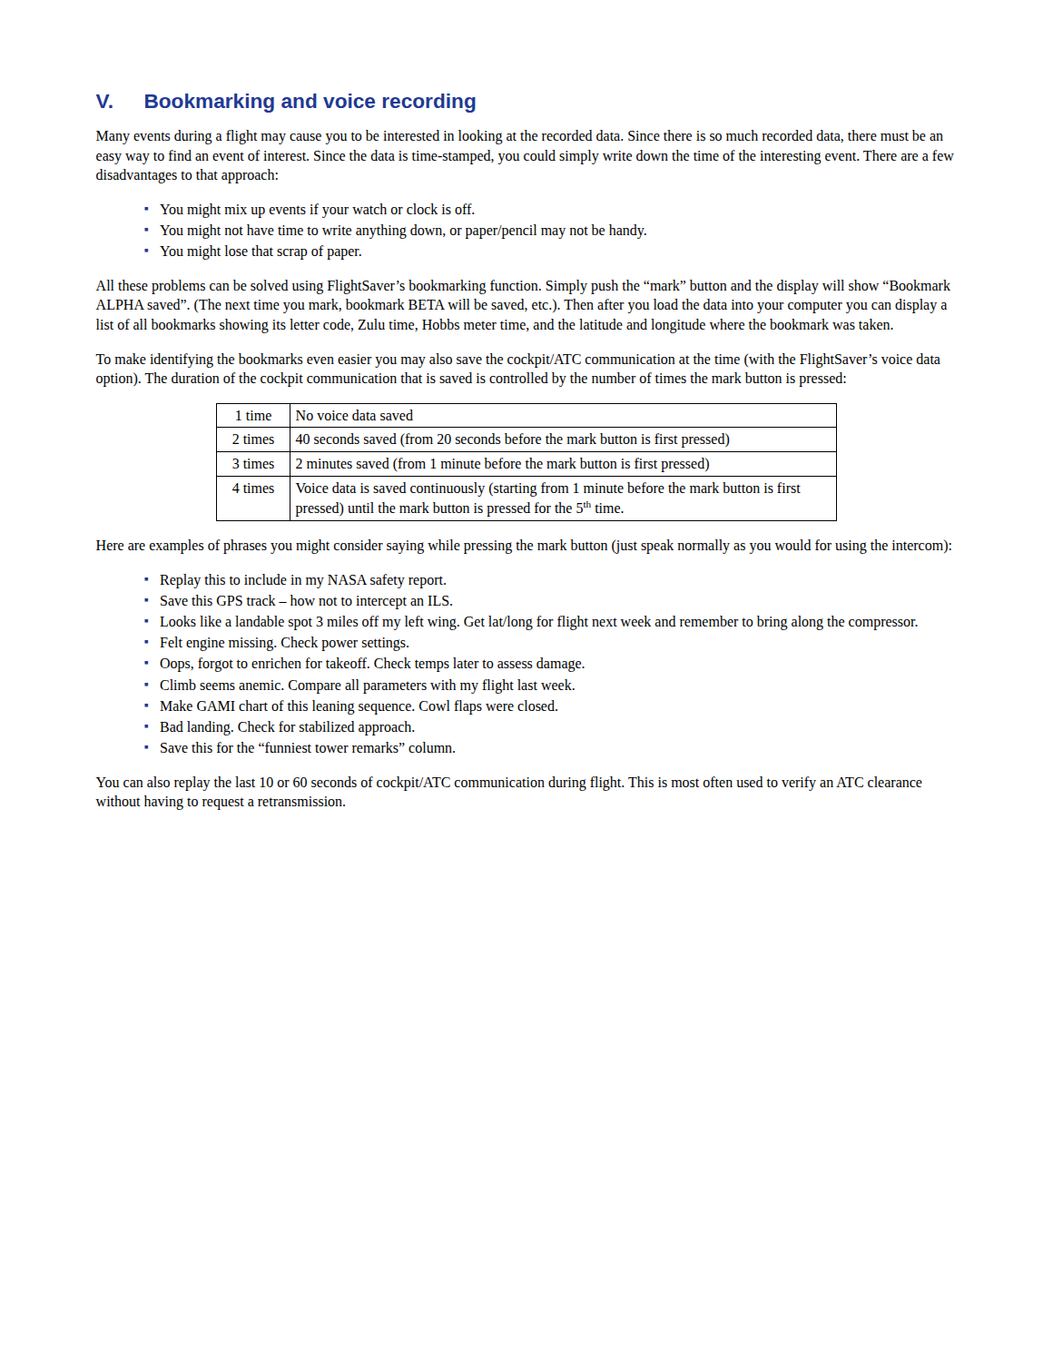V. Bookmarking and voice recording
Many events during a flight may cause you to be interested in looking at the recorded data. Since there is so much recorded data, there must be an easy way to find an event of interest. Since the data is time-stamped, you could simply write down the time of the interesting event. There are a few disadvantages to that approach:
You might mix up events if your watch or clock is off.
You might not have time to write anything down, or paper/pencil may not be handy.
You might lose that scrap of paper.
All these problems can be solved using FlightSaver’s bookmarking function. Simply push the “mark” button and the display will show “Bookmark ALPHA saved”. (The next time you mark, bookmark BETA will be saved, etc.). Then after you load the data into your computer you can display a list of all bookmarks showing its letter code, Zulu time, Hobbs meter time, and the latitude and longitude where the bookmark was taken.
To make identifying the bookmarks even easier you may also save the cockpit/ATC communication at the time (with the FlightSaver’s voice data option). The duration of the cockpit communication that is saved is controlled by the number of times the mark button is pressed:
| 1 time | No voice data saved |
| 2 times | 40 seconds saved (from 20 seconds before the mark button is first pressed) |
| 3 times | 2 minutes saved (from 1 minute before the mark button is first pressed) |
| 4 times | Voice data is saved continuously (starting from 1 minute before the mark button is first pressed) until the mark button is pressed for the 5 th time. |
Here are examples of phrases you might consider saying while pressing the mark button (just speak normally as you would for using the intercom):
Replay this to include in my NASA safety report.
Save this GPS track – how not to intercept an ILS.
Looks like a landable spot 3 miles off my left wing. Get lat/long for flight next week and remember to bring along the compressor.
Felt engine missing. Check power settings.
Oops, forgot to enrichen for takeoff. Check temps later to assess damage.
Climb seems anemic. Compare all parameters with my flight last week.
Make GAMI chart of this leaning sequence. Cowl flaps were closed.
Bad landing. Check for stabilized approach.
Save this for the “funniest tower remarks” column.
You can also replay the last 10 or 60 seconds of cockpit/ATC communication during flight. This is most often used to verify an ATC clearance without having to request a retransmission.